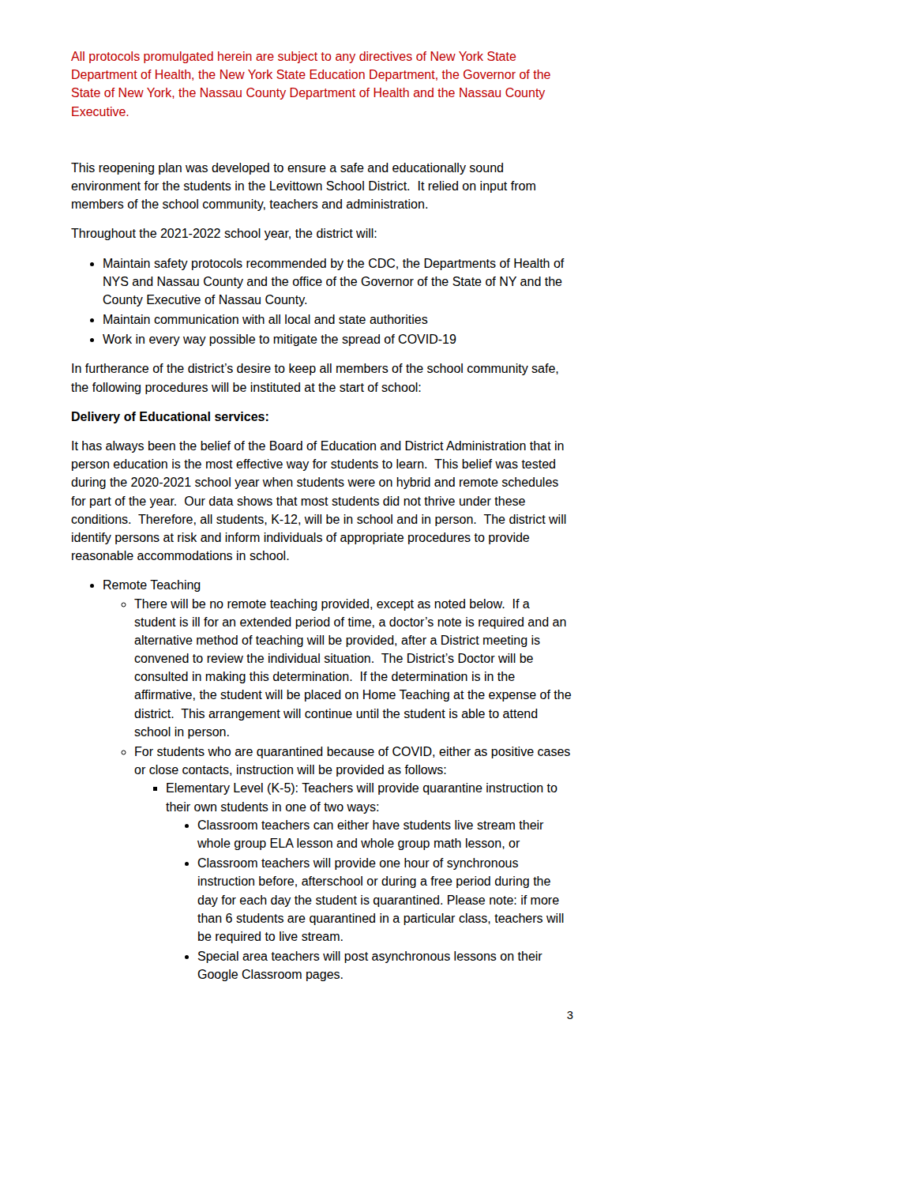All protocols promulgated herein are subject to any directives of New York State Department of Health, the New York State Education Department, the Governor of the State of New York, the Nassau County Department of Health and the Nassau County Executive.
This reopening plan was developed to ensure a safe and educationally sound environment for the students in the Levittown School District. It relied on input from members of the school community, teachers and administration.
Throughout the 2021-2022 school year, the district will:
Maintain safety protocols recommended by the CDC, the Departments of Health of NYS and Nassau County and the office of the Governor of the State of NY and the County Executive of Nassau County.
Maintain communication with all local and state authorities
Work in every way possible to mitigate the spread of COVID-19
In furtherance of the district’s desire to keep all members of the school community safe, the following procedures will be instituted at the start of school:
Delivery of Educational services:
It has always been the belief of the Board of Education and District Administration that in person education is the most effective way for students to learn. This belief was tested during the 2020-2021 school year when students were on hybrid and remote schedules for part of the year. Our data shows that most students did not thrive under these conditions. Therefore, all students, K-12, will be in school and in person. The district will identify persons at risk and inform individuals of appropriate procedures to provide reasonable accommodations in school.
Remote Teaching
There will be no remote teaching provided, except as noted below. If a student is ill for an extended period of time, a doctor’s note is required and an alternative method of teaching will be provided, after a District meeting is convened to review the individual situation. The District’s Doctor will be consulted in making this determination. If the determination is in the affirmative, the student will be placed on Home Teaching at the expense of the district. This arrangement will continue until the student is able to attend school in person.
For students who are quarantined because of COVID, either as positive cases or close contacts, instruction will be provided as follows:
Elementary Level (K-5): Teachers will provide quarantine instruction to their own students in one of two ways:
Classroom teachers can either have students live stream their whole group ELA lesson and whole group math lesson, or
Classroom teachers will provide one hour of synchronous instruction before, afterschool or during a free period during the day for each day the student is quarantined. Please note: if more than 6 students are quarantined in a particular class, teachers will be required to live stream.
Special area teachers will post asynchronous lessons on their Google Classroom pages.
3